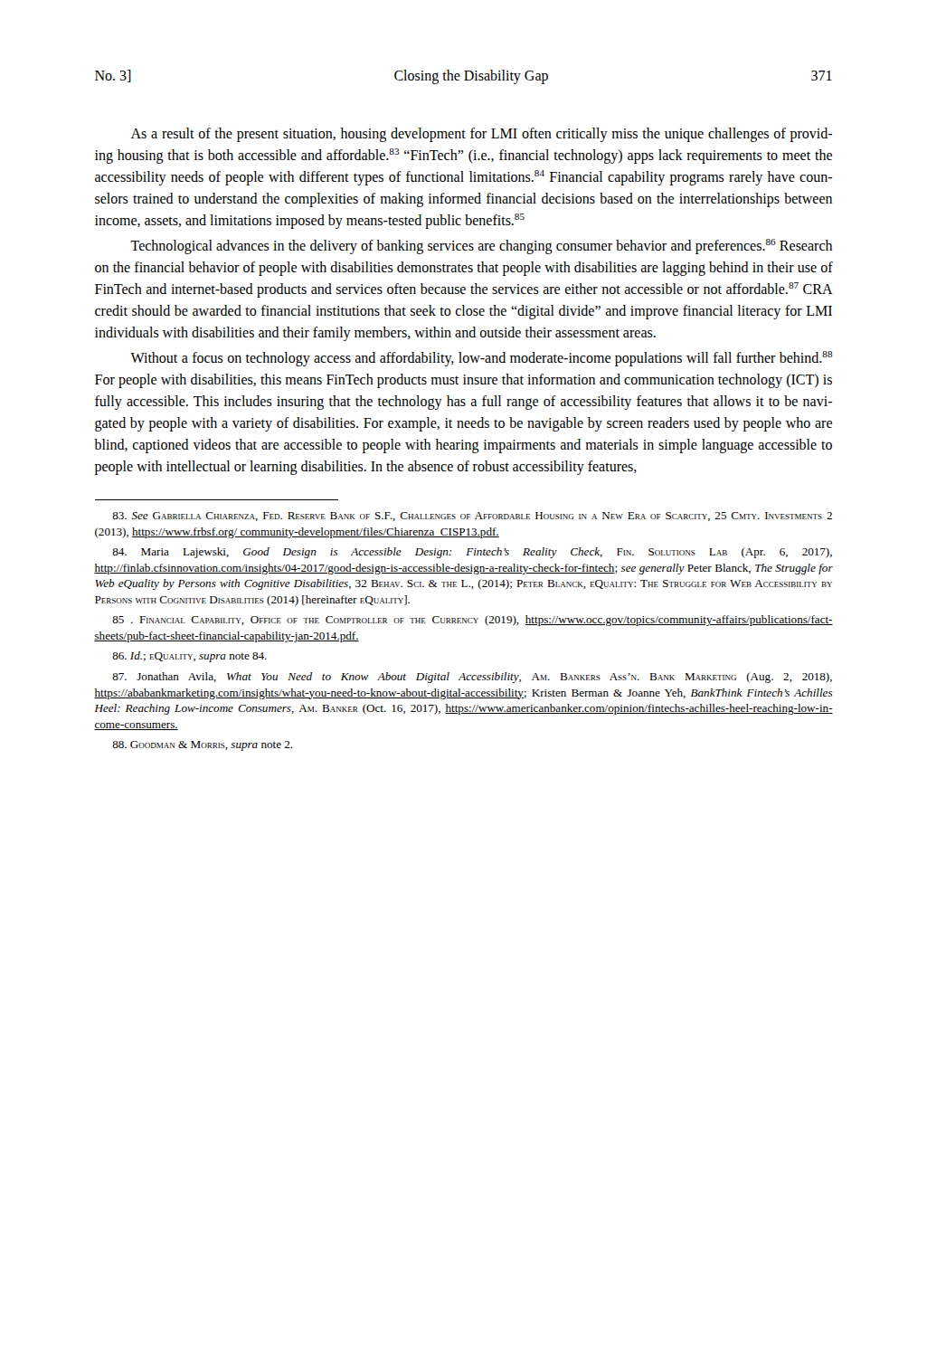No. 3] Closing the Disability Gap 371
As a result of the present situation, housing development for LMI often critically miss the unique challenges of providing housing that is both accessible and affordable.83 “FinTech” (i.e., financial technology) apps lack requirements to meet the accessibility needs of people with different types of functional limitations.84 Financial capability programs rarely have counselors trained to understand the complexities of making informed financial decisions based on the interrelationships between income, assets, and limitations imposed by means-tested public benefits.85
Technological advances in the delivery of banking services are changing consumer behavior and preferences.86 Research on the financial behavior of people with disabilities demonstrates that people with disabilities are lagging behind in their use of FinTech and internet-based products and services often because the services are either not accessible or not affordable.87 CRA credit should be awarded to financial institutions that seek to close the “digital divide” and improve financial literacy for LMI individuals with disabilities and their family members, within and outside their assessment areas.
Without a focus on technology access and affordability, low-and moderate-income populations will fall further behind.88 For people with disabilities, this means FinTech products must insure that information and communication technology (ICT) is fully accessible. This includes insuring that the technology has a full range of accessibility features that allows it to be navigated by people with a variety of disabilities. For example, it needs to be navigable by screen readers used by people who are blind, captioned videos that are accessible to people with hearing impairments and materials in simple language accessible to people with intellectual or learning disabilities. In the absence of robust accessibility features,
83. See Gabriella Chiarenza, Fed. Reserve Bank of S.F., Challenges of Affordable Housing in a New Era of Scarcity, 25 Cmty. Investments 2 (2013), https://www.frbsf.org/ community-development/files/Chiarenza_CISP13.pdf.
84. Maria Lajewski, Good Design is Accessible Design: Fintech’s Reality Check, Fin. Solutions Lab (Apr. 6, 2017), http://finlab.cfsinnovation.com/insights/04-2017/good-design-is-accessible-design-a-reality-check-for-fintech; see generally Peter Blanck, The Struggle for Web eQuality by Persons with Cognitive Disabilities, 32 Behav. Sci. & the L., (2014); Peter Blanck, eQuality: The Struggle for Web Accessibility by Persons with Cognitive Disabilities (2014) [hereinafter eQuality].
85 . Financial Capability, Office of the Comptroller of the Currency (2019), https://www.occ.gov/topics/community-affairs/publications/fact-sheets/pub-fact-sheet-financial-capability-jan-2014.pdf.
86. Id.; eQuality, supra note 84.
87. Jonathan Avila, What You Need to Know About Digital Accessibility, Am. Bankers Ass’n. Bank Marketing (Aug. 2, 2018), https://ababankmarketing.com/insights/what-you-need-to-know-about-digital-accessibility; Kristen Berman & Joanne Yeh, BankThink Fintech’s Achilles Heel: Reaching Low-income Consumers, Am. Banker (Oct. 16, 2017), https://www.americanbanker.com/opinion/fintechs-achilles-heel-reaching-low-income-consumers.
88. Goodman & Morris, supra note 2.